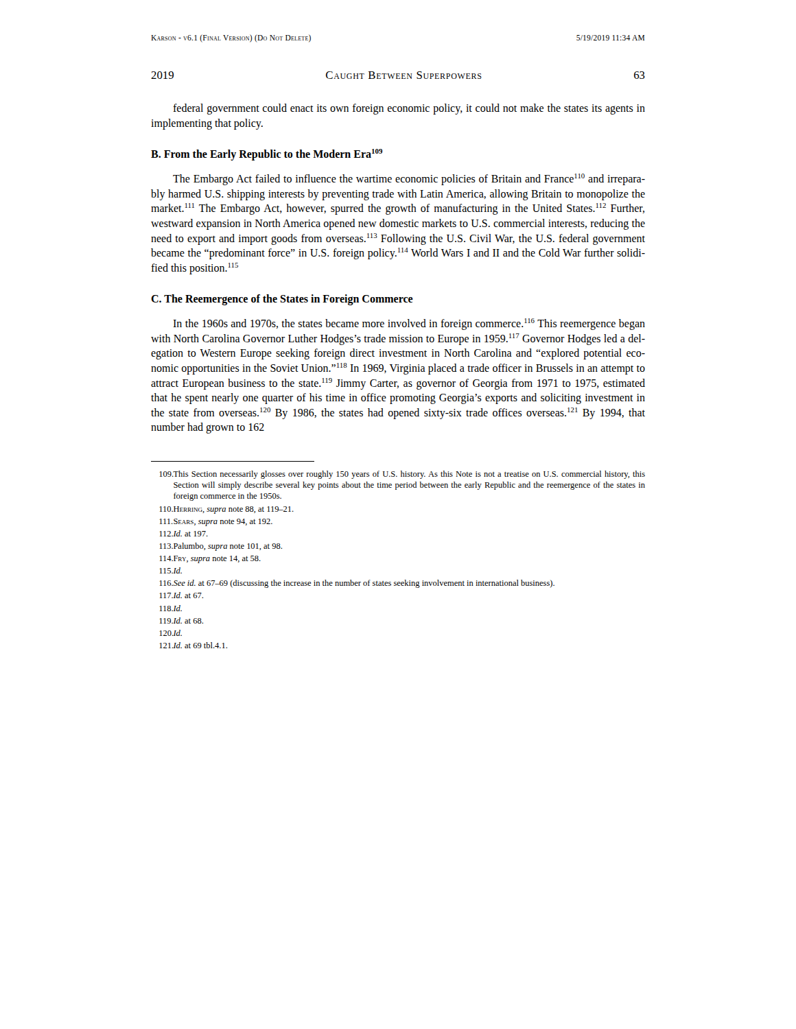Karson - v6.1 (Final Version) (Do Not Delete) 5/19/2019 11:34 AM
2019 Caught Between Superpowers 63
federal government could enact its own foreign economic policy, it could not make the states its agents in implementing that policy.
B. From the Early Republic to the Modern Era109
The Embargo Act failed to influence the wartime economic policies of Britain and France110 and irreparably harmed U.S. shipping interests by preventing trade with Latin America, allowing Britain to monopolize the market.111 The Embargo Act, however, spurred the growth of manufacturing in the United States.112 Further, westward expansion in North America opened new domestic markets to U.S. commercial interests, reducing the need to export and import goods from overseas.113 Following the U.S. Civil War, the U.S. federal government became the “predominant force” in U.S. foreign policy.114 World Wars I and II and the Cold War further solidified this position.115
C. The Reemergence of the States in Foreign Commerce
In the 1960s and 1970s, the states became more involved in foreign commerce.116 This reemergence began with North Carolina Governor Luther Hodges’s trade mission to Europe in 1959.117 Governor Hodges led a delegation to Western Europe seeking foreign direct investment in North Carolina and “explored potential economic opportunities in the Soviet Union.”118 In 1969, Virginia placed a trade officer in Brussels in an attempt to attract European business to the state.119 Jimmy Carter, as governor of Georgia from 1971 to 1975, estimated that he spent nearly one quarter of his time in office promoting Georgia’s exports and soliciting investment in the state from overseas.120 By 1986, the states had opened sixty-six trade offices overseas.121 By 1994, that number had grown to 162
This Section necessarily glosses over roughly 150 years of U.S. history. As this Note is not a treatise on U.S. commercial history, this Section will simply describe several key points about the time period between the early Republic and the reemergence of the states in foreign commerce in the 1950s.
Herring, supra note 88, at 119–21.
Sears, supra note 94, at 192.
Id. at 197.
Palumbo, supra note 101, at 98.
Fry, supra note 14, at 58.
Id.
See id. at 67–69 (discussing the increase in the number of states seeking involvement in international business).
Id. at 67.
Id.
Id. at 68.
Id.
Id. at 69 tbl.4.1.